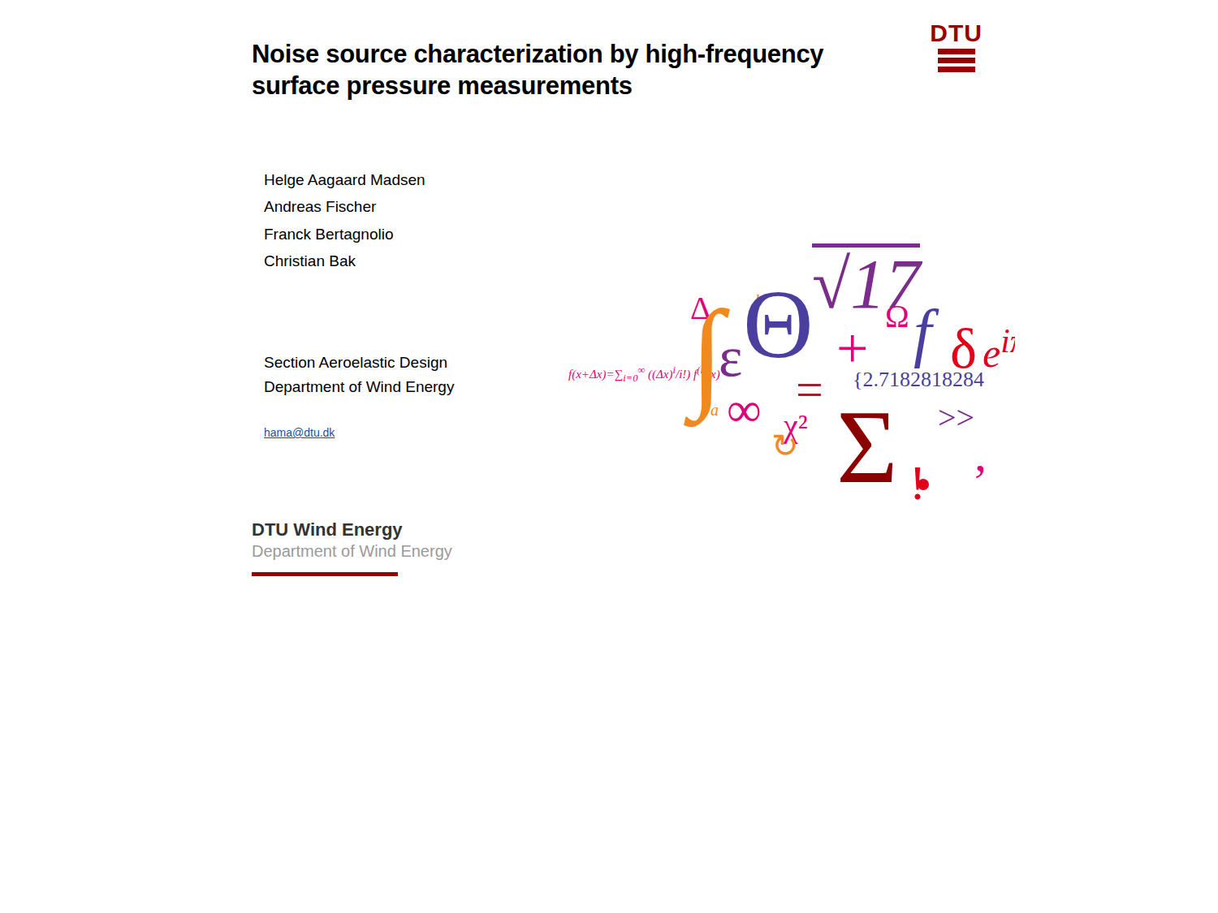DTU
Noise source characterization by high-frequency surface pressure measurements
Helge Aagaard Madsen
Andreas Fischer
Franck Bertagnolio
Christian Bak
Section Aeroelastic Design
Department of Wind Energy
hama@dtu.dk
f(x+Δx)=∑i=0∞ ((Δx)i/i!) f(i)(x) Δ ∫ a b ε Θ √17 + Ω f δ eiπ = ∞ = {2.7182818284 χ² Σ >> , ! ↻
DTU Wind Energy
Department of Wind Energy